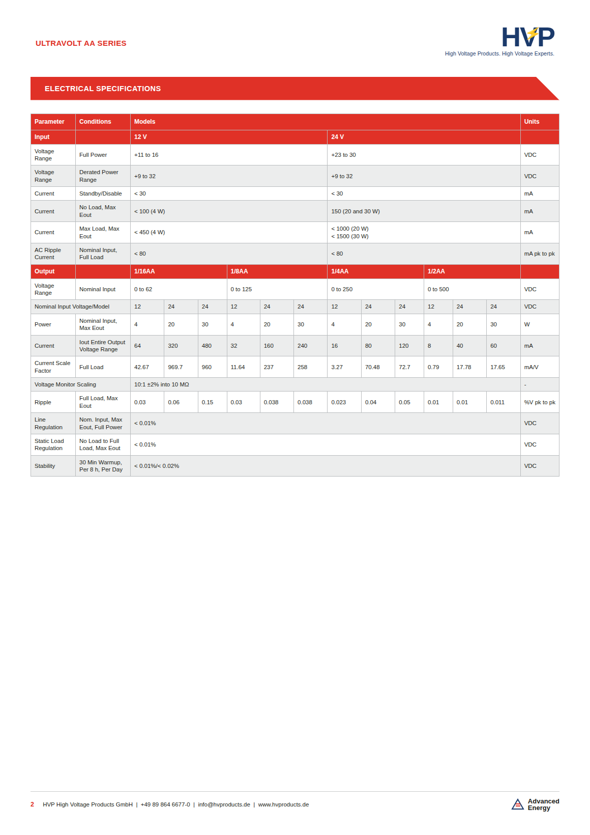ULTRAVOLT AA SERIES
⚡HVP
High Voltage Products. High Voltage Experts.
ELECTRICAL SPECIFICATIONS
| Parameter | Conditions | Models | Units |
| --- | --- | --- | --- |
| Input | | 12 V | 24 V | |
| Voltage Range | Full Power | +11 to 16 | +23 to 30 | VDC |
| Voltage Range | Derated Power Range | +9 to 32 | +9 to 32 | VDC |
| Current | Standby/Disable | < 30 | < 30 | mA |
| Current | No Load, Max Eout | < 100 (4 W) | 150 (20 and 30 W) | mA |
| Current | Max Load, Max Eout | < 450 (4 W) | < 1000 (20 W) < 1500 (30 W) | mA |
| AC Ripple Current | Nominal Input, Full Load | < 80 | < 80 | mA pk to pk |
| Output | | 1/16AA | 1/8AA | 1/4AA | 1/2AA | |
| Voltage Range | Nominal Input | 0 to 62 | 0 to 125 | 0 to 250 | 0 to 500 | VDC |
| Nominal Input Voltage/Model | 12 | 24 | 24 | 12 | 24 | 24 | 12 | 24 | 24 | 12 | 24 | 24 | VDC |
| Power | Nominal Input, Max Eout | 4 | 20 | 30 | 4 | 20 | 30 | 4 | 20 | 30 | 4 | 20 | 30 | W |
| Current | Iout Entire Output Voltage Range | 64 | 320 | 480 | 32 | 160 | 240 | 16 | 80 | 120 | 8 | 40 | 60 | mA |
| Current Scale Factor | Full Load | 42.67 | 969.7 | 960 | 11.64 | 237 | 258 | 3.27 | 70.48 | 72.7 | 0.79 | 17.78 | 17.65 | mA/V |
| Voltage Monitor Scaling | 10:1 ±2% into 10 MΩ | - |
| Ripple | Full Load, Max Eout | 0.03 | 0.06 | 0.15 | 0.03 | 0.038 | 0.038 | 0.023 | 0.04 | 0.05 | 0.01 | 0.01 | 0.011 | %V pk to pk |
| Line Regulation | Nom. Input, Max Eout, Full Power | < 0.01% | VDC |
| Static Load Regulation | No Load to Full Load, Max Eout | < 0.01% | VDC |
| Stability | 30 Min Warmup, Per 8 h, Per Day | < 0.01%/< 0.02% | VDC |
2 HVP High Voltage Products GmbH | +49 89 864 6677-0 | info@hvproducts.de | www.hvproducts.de
AdvancedEnergy